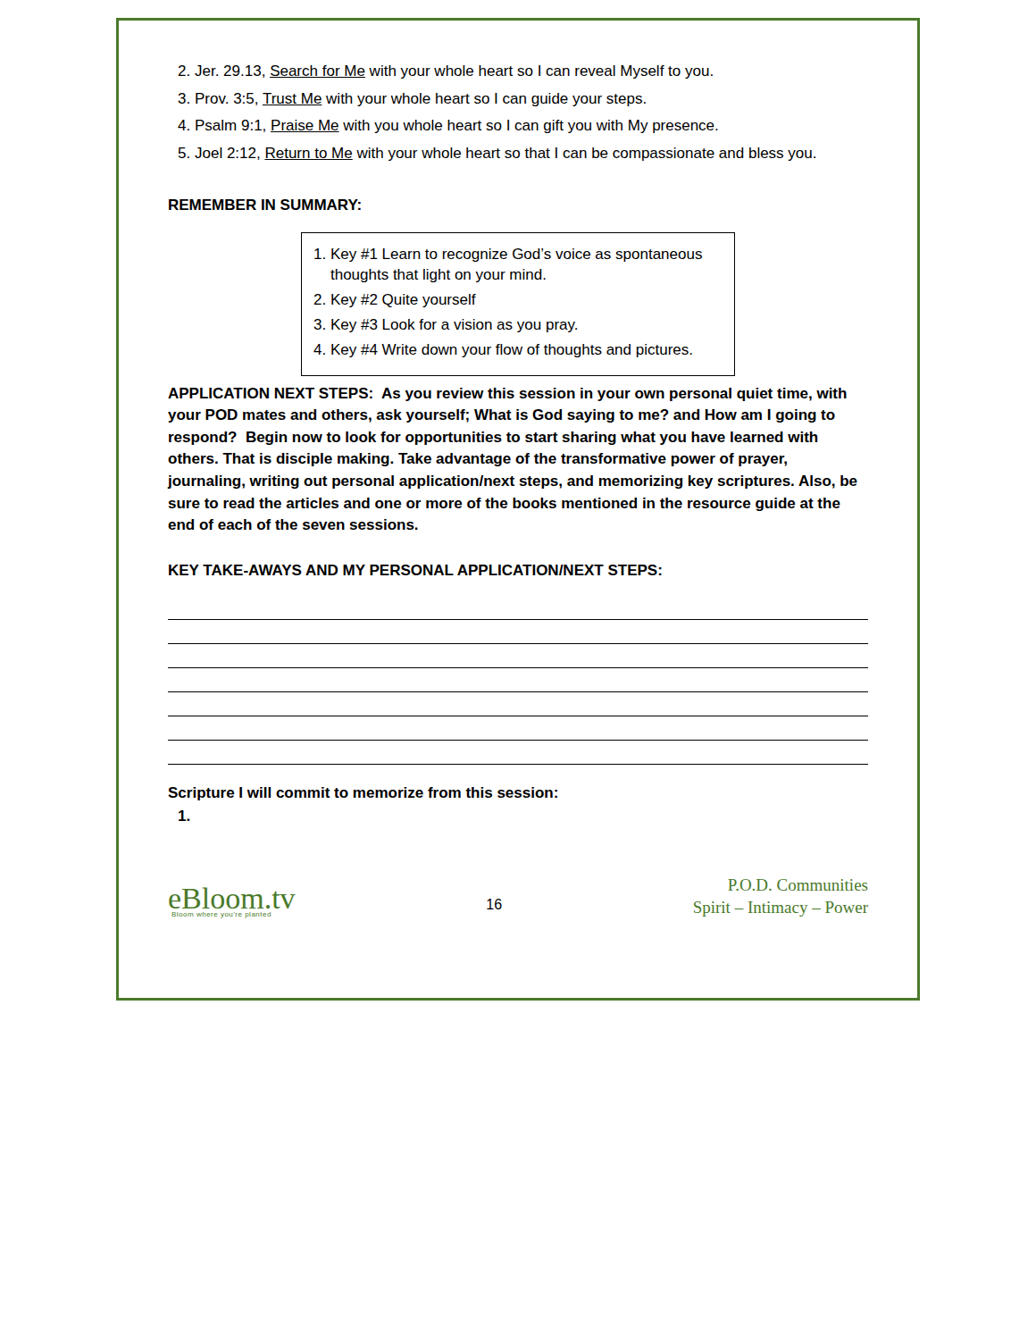Jer. 29.13, Search for Me with your whole heart so I can reveal Myself to you.
Prov. 3:5, Trust Me with your whole heart so I can guide your steps.
Psalm 9:1, Praise Me with you whole heart so I can gift you with My presence.
Joel 2:12, Return to Me with your whole heart so that I can be compassionate and bless you.
REMEMBER IN SUMMARY:
Key #1 Learn to recognize God’s voice as spontaneous thoughts that light on your mind.
Key #2 Quite yourself
Key #3 Look for a vision as you pray.
Key #4 Write down your flow of thoughts and pictures.
APPLICATION NEXT STEPS: As you review this session in your own personal quiet time, with your POD mates and others, ask yourself; What is God saying to me? and How am I going to respond? Begin now to look for opportunities to start sharing what you have learned with others. That is disciple making. Take advantage of the transformative power of prayer, journaling, writing out personal application/next steps, and memorizing key scriptures. Also, be sure to read the articles and one or more of the books mentioned in the resource guide at the end of each of the seven sessions.
KEY TAKE-AWAYS AND MY PERSONAL APPLICATION/NEXT STEPS:
Scripture I will commit to memorize from this session:
eBloom.tv
Bloom where you're planted
16
P.O.D. Communities
Spirit – Intimacy – Power